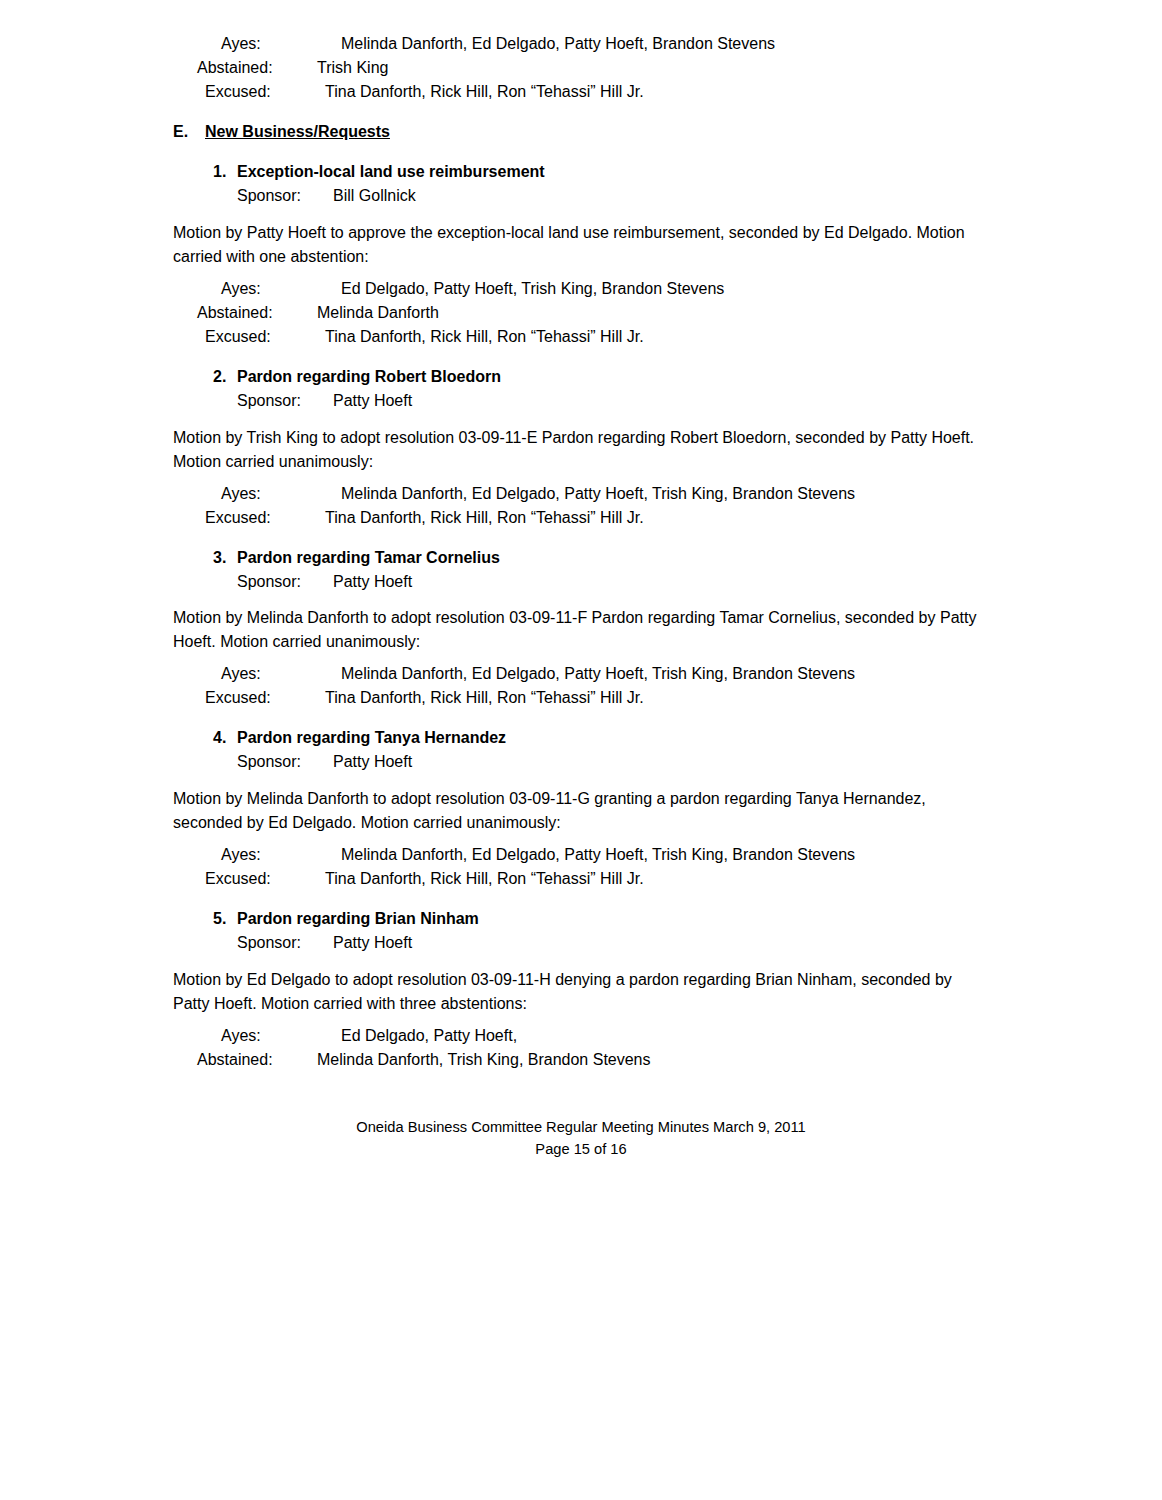Ayes: Melinda Danforth, Ed Delgado, Patty Hoeft, Brandon Stevens
Abstained: Trish King
Excused: Tina Danforth, Rick Hill, Ron “Tehassi” Hill Jr.
E.
New Business/Requests
1. Exception-local land use reimbursement
Sponsor: Bill Gollnick
Motion by Patty Hoeft to approve the exception-local land use reimbursement, seconded by Ed Delgado. Motion carried with one abstention:
Ayes: Ed Delgado, Patty Hoeft, Trish King, Brandon Stevens
Abstained: Melinda Danforth
Excused: Tina Danforth, Rick Hill, Ron “Tehassi” Hill Jr.
2. Pardon regarding Robert Bloedorn
Sponsor: Patty Hoeft
Motion by Trish King to adopt resolution 03-09-11-E Pardon regarding Robert Bloedorn, seconded by Patty Hoeft. Motion carried unanimously:
Ayes: Melinda Danforth, Ed Delgado, Patty Hoeft, Trish King, Brandon Stevens
Excused: Tina Danforth, Rick Hill, Ron “Tehassi” Hill Jr.
3. Pardon regarding Tamar Cornelius
Sponsor: Patty Hoeft
Motion by Melinda Danforth to adopt resolution 03-09-11-F Pardon regarding Tamar Cornelius, seconded by Patty Hoeft. Motion carried unanimously:
Ayes: Melinda Danforth, Ed Delgado, Patty Hoeft, Trish King, Brandon Stevens
Excused: Tina Danforth, Rick Hill, Ron “Tehassi” Hill Jr.
4. Pardon regarding Tanya Hernandez
Sponsor: Patty Hoeft
Motion by Melinda Danforth to adopt resolution 03-09-11-G granting a pardon regarding Tanya Hernandez, seconded by Ed Delgado. Motion carried unanimously:
Ayes: Melinda Danforth, Ed Delgado, Patty Hoeft, Trish King, Brandon Stevens
Excused: Tina Danforth, Rick Hill, Ron “Tehassi” Hill Jr.
5. Pardon regarding Brian Ninham
Sponsor: Patty Hoeft
Motion by Ed Delgado to adopt resolution 03-09-11-H denying a pardon regarding Brian Ninham, seconded by Patty Hoeft. Motion carried with three abstentions:
Ayes: Ed Delgado, Patty Hoeft,
Abstained: Melinda Danforth, Trish King, Brandon Stevens
Oneida Business Committee Regular Meeting Minutes March 9, 2011
Page 15 of 16